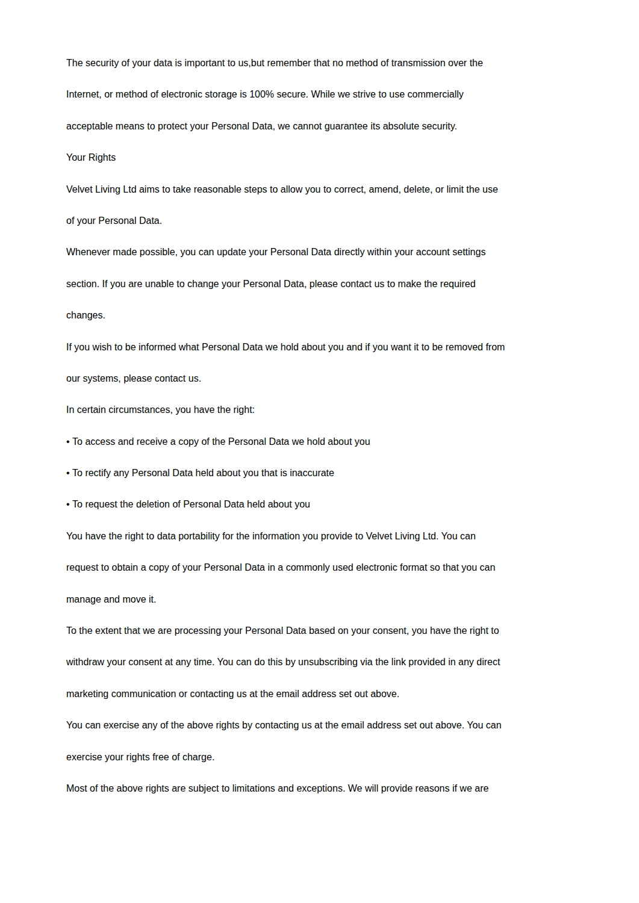The security of your data is important to us,but remember that no method of transmission over the
Internet, or method of electronic storage is 100% secure. While we strive to use commercially
acceptable means to protect your Personal Data, we cannot guarantee its absolute security.
Your Rights
Velvet Living Ltd aims to take reasonable steps to allow you to correct, amend, delete, or limit the use
of your Personal Data.
Whenever made possible, you can update your Personal Data directly within your account settings
section. If you are unable to change your Personal Data, please contact us to make the required
changes.
If you wish to be informed what Personal Data we hold about you and if you want it to be removed from
our systems, please contact us.
In certain circumstances, you have the right:
To access and receive a copy of the Personal Data we hold about you
To rectify any Personal Data held about you that is inaccurate
To request the deletion of Personal Data held about you
You have the right to data portability for the information you provide to Velvet Living Ltd. You can
request to obtain a copy of your Personal Data in a commonly used electronic format so that you can
manage and move it.
To the extent that we are processing your Personal Data based on your consent, you have the right to
withdraw your consent at any time. You can do this by unsubscribing via the link provided in any direct
marketing communication or contacting us at the email address set out above.
You can exercise any of the above rights by contacting us at the email address set out above. You can
exercise your rights free of charge.
Most of the above rights are subject to limitations and exceptions. We will provide reasons if we are